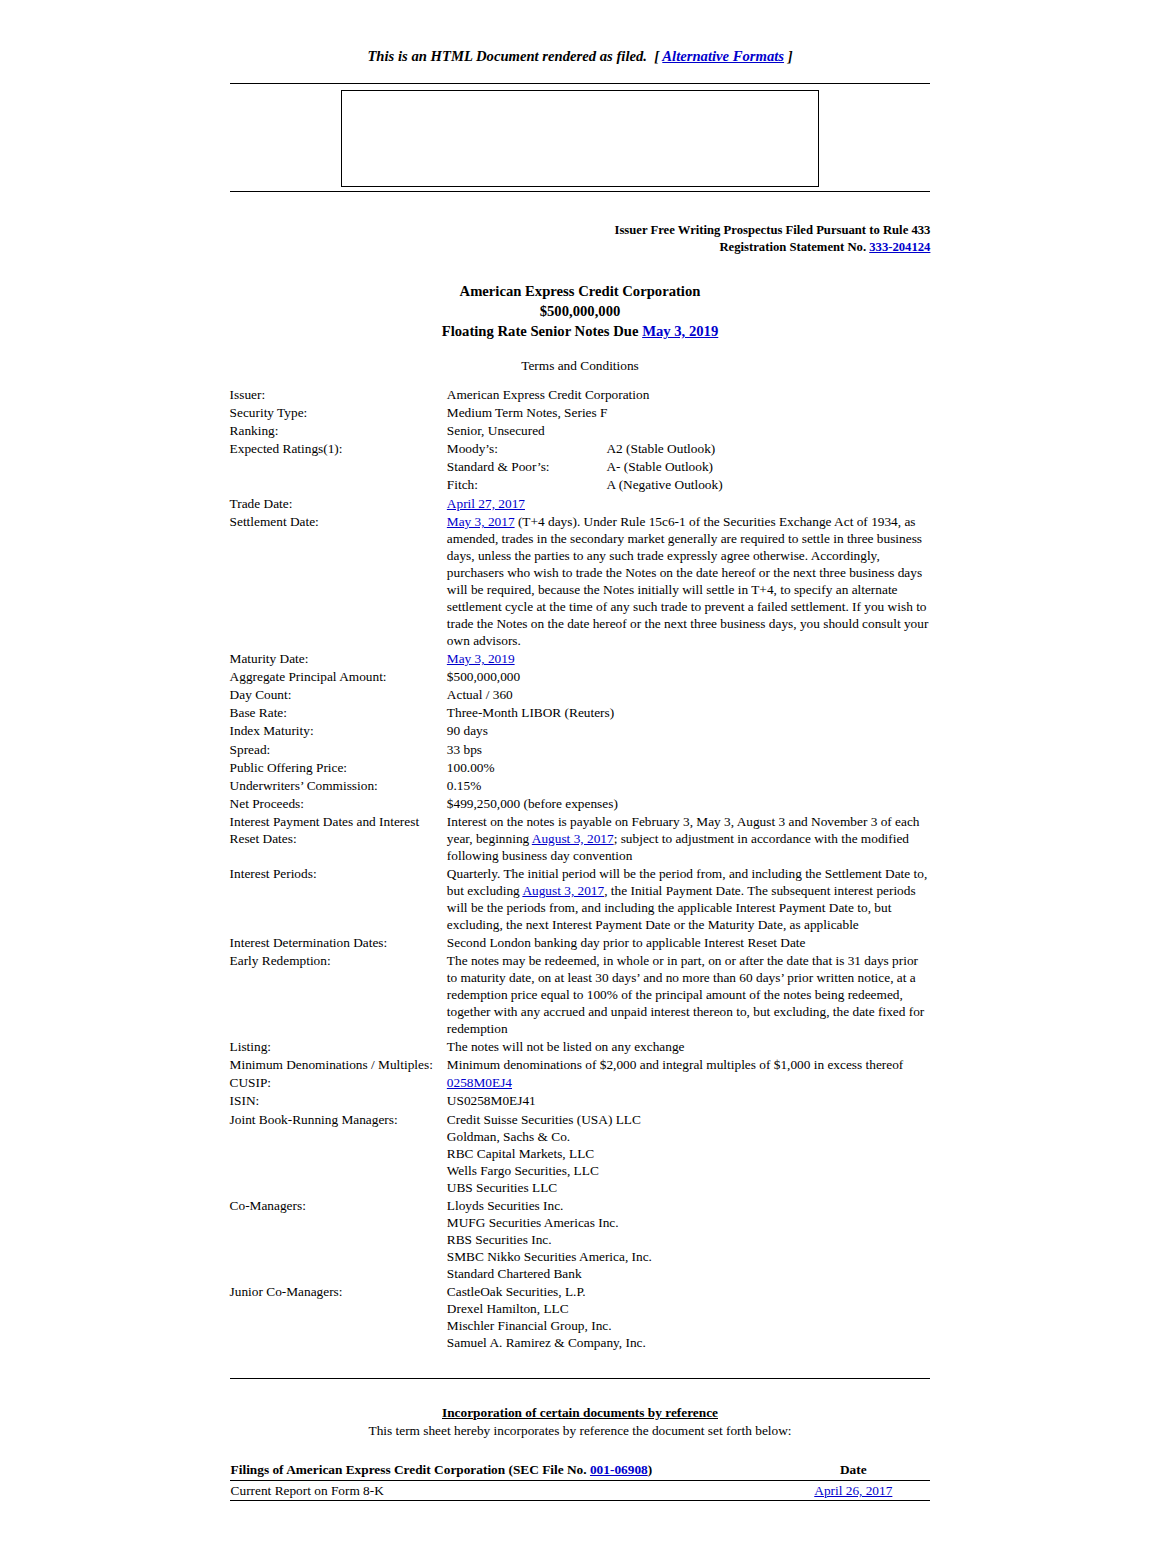This is an HTML Document rendered as filed. [ Alternative Formats ]
Issuer Free Writing Prospectus Filed Pursuant to Rule 433
Registration Statement No. 333-204124
American Express Credit Corporation
$500,000,000
Floating Rate Senior Notes Due May 3, 2019
Terms and Conditions
| Issuer: | American Express Credit Corporation |
| Security Type: | Medium Term Notes, Series F |
| Ranking: | Senior, Unsecured |
| Expected Ratings(1): | / Moody’s: / A2 (Stable Outlook) / / Standard & Poor’s: / A- (Stable Outlook) / / Fitch: / A (Negative Outlook) / |
| Trade Date: | April 27, 2017 |
| Settlement Date: | May 3, 2017 (T+4 days). Under Rule 15c6-1 of the Securities Exchange Act of 1934, as amended, trades in the secondary market generally are required to settle in three business days, unless the parties to any such trade expressly agree otherwise. Accordingly, purchasers who wish to trade the Notes on the date hereof or the next three business days will be required, because the Notes initially will settle in T+4, to specify an alternate settlement cycle at the time of any such trade to prevent a failed settlement. If you wish to trade the Notes on the date hereof or the next three business days, you should consult your own advisors. |
| Maturity Date: | May 3, 2019 |
| Aggregate Principal Amount: | $500,000,000 |
| Day Count: | Actual / 360 |
| Base Rate: | Three-Month LIBOR (Reuters) |
| Index Maturity: | 90 days |
| Spread: | 33 bps |
| Public Offering Price: | 100.00% |
| Underwriters’ Commission: | 0.15% |
| Net Proceeds: | $499,250,000 (before expenses) |
| Interest Payment Dates and Interest Reset Dates: | Interest on the notes is payable on February 3, May 3, August 3 and November 3 of each year, beginning August 3, 2017 ; subject to adjustment in accordance with the modified following business day convention |
| Interest Periods: | Quarterly. The initial period will be the period from, and including the Settlement Date to, but excluding August 3, 2017 , the Initial Payment Date. The subsequent interest periods will be the periods from, and including the applicable Interest Payment Date to, but excluding, the next Interest Payment Date or the Maturity Date, as applicable |
| Interest Determination Dates: | Second London banking day prior to applicable Interest Reset Date |
| Early Redemption: | The notes may be redeemed, in whole or in part, on or after the date that is 31 days prior to maturity date, on at least 30 days’ and no more than 60 days’ prior written notice, at a redemption price equal to 100% of the principal amount of the notes being redeemed, together with any accrued and unpaid interest thereon to, but excluding, the date fixed for redemption |
| Listing: | The notes will not be listed on any exchange |
| Minimum Denominations / Multiples: | Minimum denominations of $2,000 and integral multiples of $1,000 in excess thereof |
| CUSIP: | 0258M0EJ4 |
| ISIN: | US0258M0EJ41 |
| Joint Book-Running Managers: | Credit Suisse Securities (USA) LLC Goldman, Sachs & Co. RBC Capital Markets, LLC Wells Fargo Securities, LLC UBS Securities LLC |
| Co-Managers: | Lloyds Securities Inc. MUFG Securities Americas Inc. RBS Securities Inc. SMBC Nikko Securities America, Inc. Standard Chartered Bank |
| Junior Co-Managers: | CastleOak Securities, L.P. Drexel Hamilton, LLC Mischler Financial Group, Inc. Samuel A. Ramirez & Company, Inc. |
Incorporation of certain documents by reference
This term sheet hereby incorporates by reference the document set forth below:
| Filings of American Express Credit Corporation (SEC File No. 001-06908 ) | Date |
| --- | --- |
| Current Report on Form 8-K | April 26, 2017 |